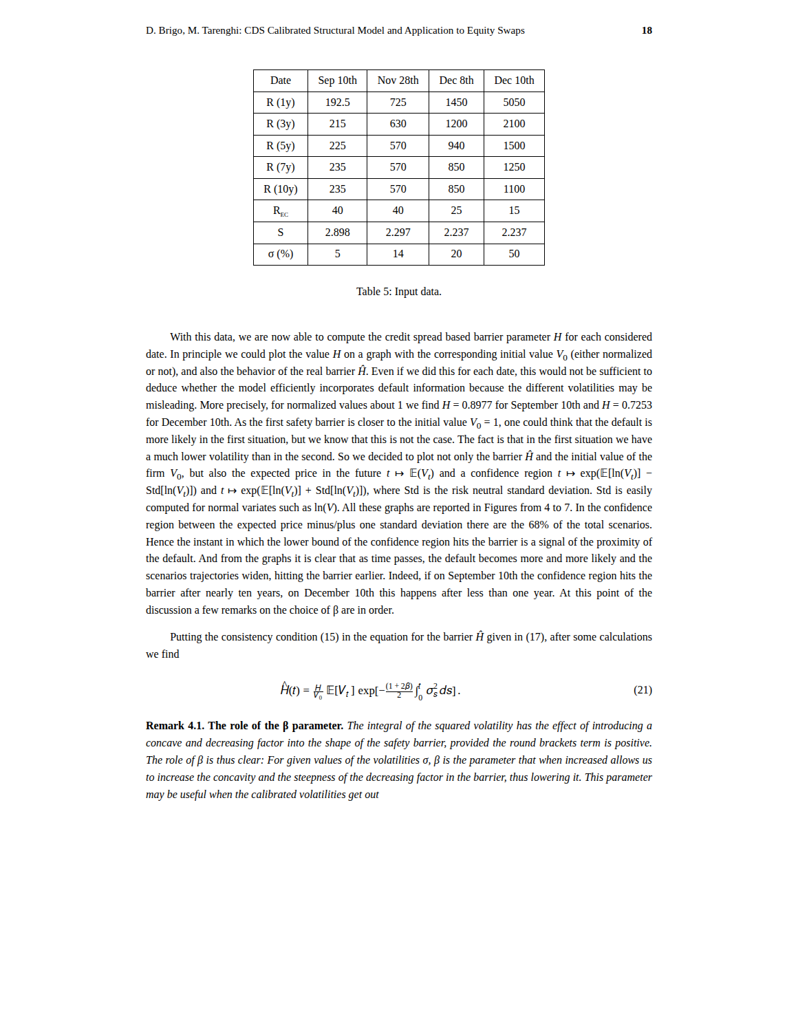D. Brigo, M. Tarenghi: CDS Calibrated Structural Model and Application to Equity Swaps 18
| Date | Sep 10th | Nov 28th | Dec 8th | Dec 10th |
| --- | --- | --- | --- | --- |
| R (1y) | 192.5 | 725 | 1450 | 5050 |
| R (3y) | 215 | 630 | 1200 | 2100 |
| R (5y) | 225 | 570 | 940 | 1500 |
| R (7y) | 235 | 570 | 850 | 1250 |
| R (10y) | 235 | 570 | 850 | 1100 |
| R ec | 40 | 40 | 25 | 15 |
| S | 2.898 | 2.297 | 2.237 | 2.237 |
| σ (%) | 5 | 14 | 20 | 50 |
Table 5: Input data.
With this data, we are now able to compute the credit spread based barrier parameter H for each considered date. In principle we could plot the value H on a graph with the corresponding initial value V0 (either normalized or not), and also the behavior of the real barrier Ĥ. Even if we did this for each date, this would not be sufficient to deduce whether the model efficiently incorporates default information because the different volatilities may be misleading. More precisely, for normalized values about 1 we find H = 0.8977 for September 10th and H = 0.7253 for December 10th. As the first safety barrier is closer to the initial value V0 = 1, one could think that the default is more likely in the first situation, but we know that this is not the case. The fact is that in the first situation we have a much lower volatility than in the second. So we decided to plot not only the barrier Ĥ and the initial value of the firm V0, but also the expected price in the future t ↦ 𝔼(Vt) and a confidence region t ↦ exp(𝔼[ln(Vt)] − Std[ln(Vt)]) and t ↦ exp(𝔼[ln(Vt)] + Std[ln(Vt)]), where Std is the risk neutral standard deviation. Std is easily computed for normal variates such as ln(V). All these graphs are reported in Figures from 4 to 7. In the confidence region between the expected price minus/plus one standard deviation there are the 68% of the total scenarios. Hence the instant in which the lower bound of the confidence region hits the barrier is a signal of the proximity of the default. And from the graphs it is clear that as time passes, the default becomes more and more likely and the scenarios trajectories widen, hitting the barrier earlier. Indeed, if on September 10th the confidence region hits the barrier after nearly ten years, on December 10th this happens after less than one year. At this point of the discussion a few remarks on the choice of β are in order.
Putting the consistency condition (15) in the equation for the barrier Ĥ given in (17), after some calculations we find
H^ (t) = H V0 𝔼 [Vt] exp [ − (1+2β) 2 ∫ 0 t σs2 ds ] . (21)
Remark 4.1. The role of the β parameter. The integral of the squared volatility has the effect of introducing a concave and decreasing factor into the shape of the safety barrier, provided the round brackets term is positive. The role of β is thus clear: For given values of the volatilities σ, β is the parameter that when increased allows us to increase the concavity and the steepness of the decreasing factor in the barrier, thus lowering it. This parameter may be useful when the calibrated volatilities get out